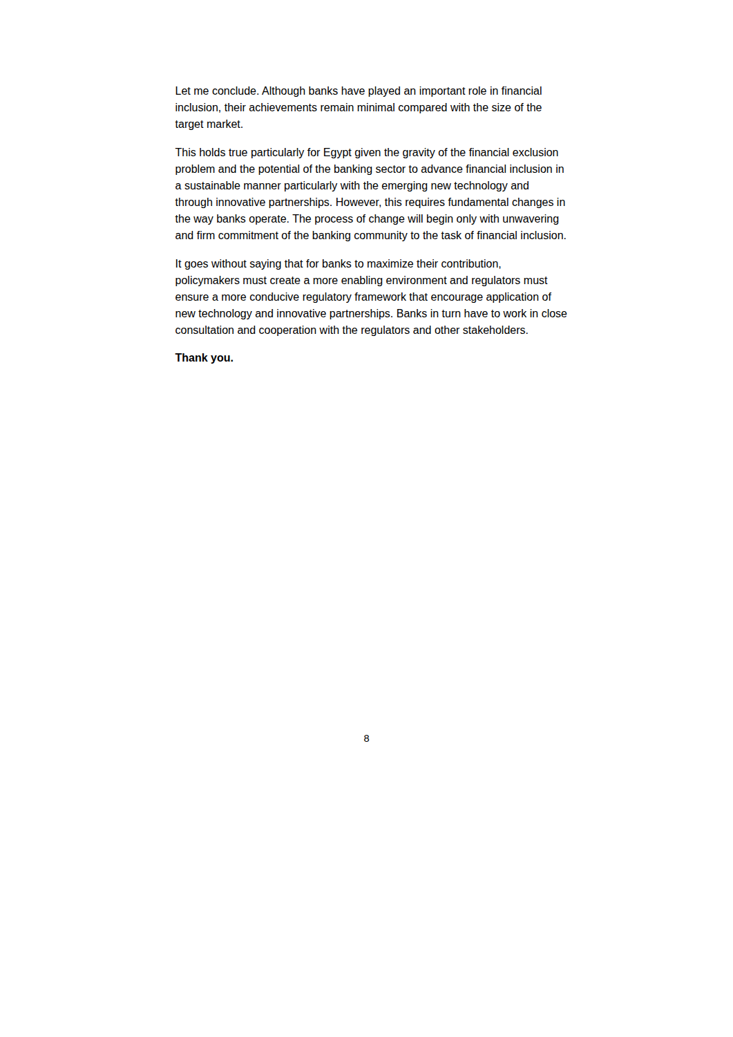Let me conclude. Although banks have played an important role in financial inclusion, their achievements remain minimal compared with the size of the target market.
This holds true particularly for Egypt given the gravity of the financial exclusion problem and the potential of the banking sector to advance financial inclusion in a sustainable manner particularly with the emerging new technology and through innovative partnerships. However, this requires fundamental changes in the way banks operate. The process of change will begin only with unwavering and firm commitment of the banking community to the task of financial inclusion.
It goes without saying that for banks to maximize their contribution, policymakers must create a more enabling environment and regulators must ensure a more conducive regulatory framework that encourage application of new technology and innovative partnerships. Banks in turn have to work in close consultation and cooperation with the regulators and other stakeholders.
Thank you.
8